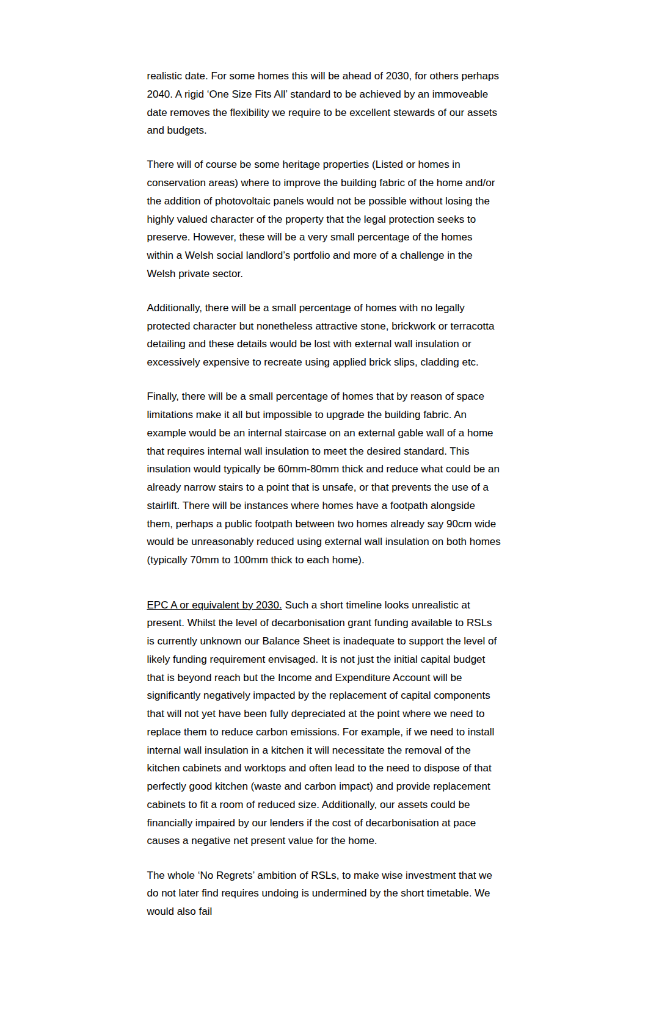realistic date. For some homes this will be ahead of 2030, for others perhaps 2040. A rigid ‘One Size Fits All’ standard to be achieved by an immoveable date removes the flexibility we require to be excellent stewards of our assets and budgets.
There will of course be some heritage properties (Listed or homes in conservation areas) where to improve the building fabric of the home and/or the addition of photovoltaic panels would not be possible without losing the highly valued character of the property that the legal protection seeks to preserve. However, these will be a very small percentage of the homes within a Welsh social landlord’s portfolio and more of a challenge in the Welsh private sector.
Additionally, there will be a small percentage of homes with no legally protected character but nonetheless attractive stone, brickwork or terracotta detailing and these details would be lost with external wall insulation or excessively expensive to recreate using applied brick slips, cladding etc.
Finally, there will be a small percentage of homes that by reason of space limitations make it all but impossible to upgrade the building fabric. An example would be an internal staircase on an external gable wall of a home that requires internal wall insulation to meet the desired standard. This insulation would typically be 60mm-80mm thick and reduce what could be an already narrow stairs to a point that is unsafe, or that prevents the use of a stairlift. There will be instances where homes have a footpath alongside them, perhaps a public footpath between two homes already say 90cm wide would be unreasonably reduced using external wall insulation on both homes (typically 70mm to 100mm thick to each home).
EPC A or equivalent by 2030. Such a short timeline looks unrealistic at present. Whilst the level of decarbonisation grant funding available to RSLs is currently unknown our Balance Sheet is inadequate to support the level of likely funding requirement envisaged. It is not just the initial capital budget that is beyond reach but the Income and Expenditure Account will be significantly negatively impacted by the replacement of capital components that will not yet have been fully depreciated at the point where we need to replace them to reduce carbon emissions. For example, if we need to install internal wall insulation in a kitchen it will necessitate the removal of the kitchen cabinets and worktops and often lead to the need to dispose of that perfectly good kitchen (waste and carbon impact) and provide replacement cabinets to fit a room of reduced size. Additionally, our assets could be financially impaired by our lenders if the cost of decarbonisation at pace causes a negative net present value for the home.
The whole ‘No Regrets’ ambition of RSLs, to make wise investment that we do not later find requires undoing is undermined by the short timetable. We would also fail